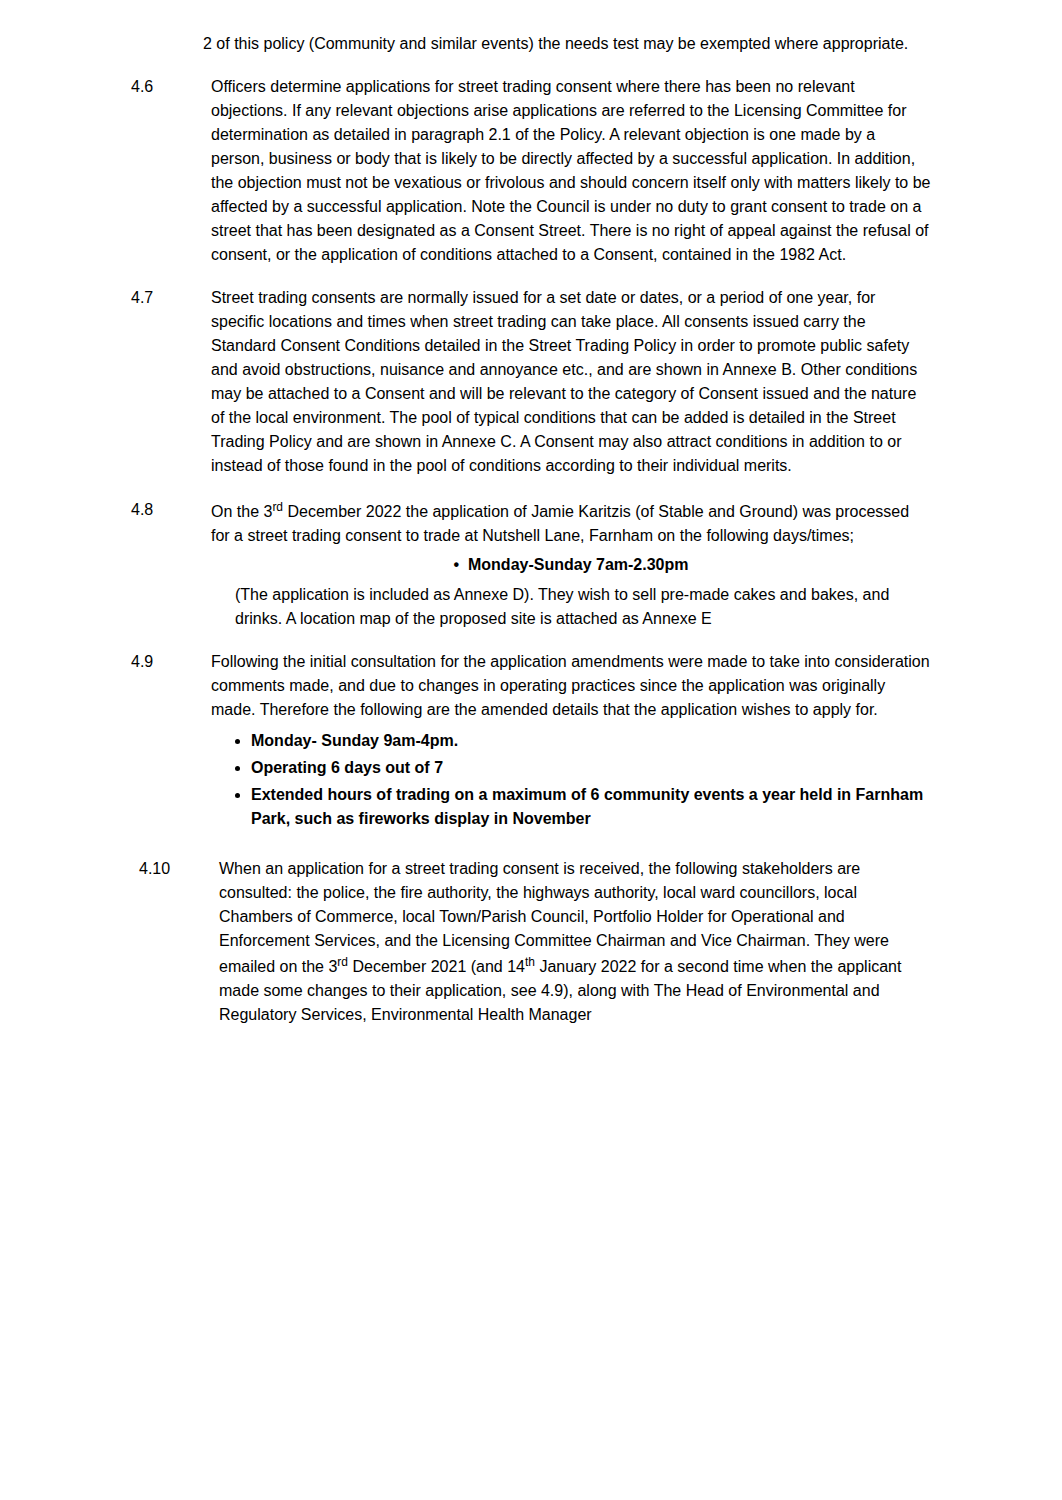2 of this policy (Community and similar events) the needs test may be exempted where appropriate.
4.6
Officers determine applications for street trading consent where there has been no relevant objections. If any relevant objections arise applications are referred to the Licensing Committee for determination as detailed in paragraph 2.1 of the Policy. A relevant objection is one made by a person, business or body that is likely to be directly affected by a successful application. In addition, the objection must not be vexatious or frivolous and should concern itself only with matters likely to be affected by a successful application. Note the Council is under no duty to grant consent to trade on a street that has been designated as a Consent Street. There is no right of appeal against the refusal of consent, or the application of conditions attached to a Consent, contained in the 1982 Act.
4.7
Street trading consents are normally issued for a set date or dates, or a period of one year, for specific locations and times when street trading can take place. All consents issued carry the Standard Consent Conditions detailed in the Street Trading Policy in order to promote public safety and avoid obstructions, nuisance and annoyance etc., and are shown in Annexe B. Other conditions may be attached to a Consent and will be relevant to the category of Consent issued and the nature of the local environment. The pool of typical conditions that can be added is detailed in the Street Trading Policy and are shown in Annexe C. A Consent may also attract conditions in addition to or instead of those found in the pool of conditions according to their individual merits.
4.8
On the 3rd December 2022 the application of Jamie Karitzis (of Stable and Ground) was processed for a street trading consent to trade at Nutshell Lane, Farnham on the following days/times;
• Monday-Sunday 7am-2.30pm
(The application is included as Annexe D). They wish to sell pre-made cakes and bakes, and drinks. A location map of the proposed site is attached as Annexe E
4.9
Following the initial consultation for the application amendments were made to take into consideration comments made, and due to changes in operating practices since the application was originally made. Therefore the following are the amended details that the application wishes to apply for.
Monday- Sunday 9am-4pm.
Operating 6 days out of 7
Extended hours of trading on a maximum of 6 community events a year held in Farnham Park, such as fireworks display in November
4.10
When an application for a street trading consent is received, the following stakeholders are consulted: the police, the fire authority, the highways authority, local ward councillors, local Chambers of Commerce, local Town/Parish Council, Portfolio Holder for Operational and Enforcement Services, and the Licensing Committee Chairman and Vice Chairman. They were emailed on the 3rd December 2021 (and 14th January 2022 for a second time when the applicant made some changes to their application, see 4.9), along with The Head of Environmental and Regulatory Services, Environmental Health Manager